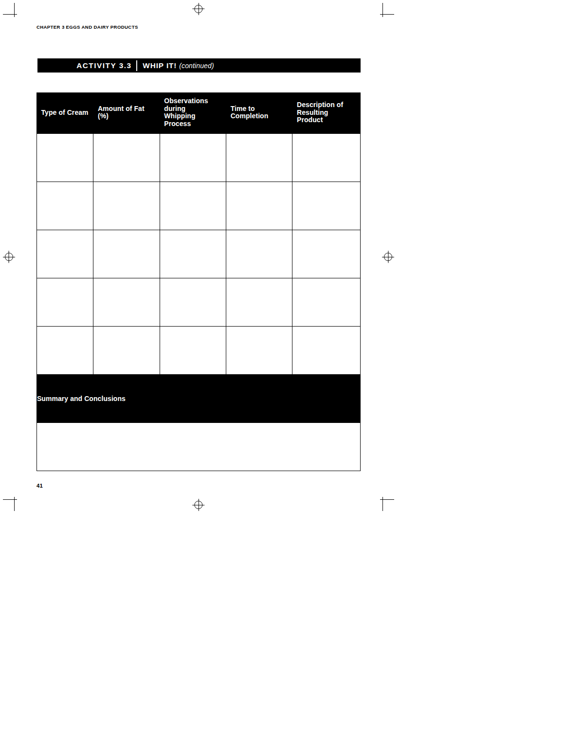CHAPTER 3 EGGS AND DAIRY PRODUCTS
ACTIVITY 3.3
WHIP IT!(continued)
| Type of Cream | Amount of Fat (%) | Observations during Whipping Process | Time to Completion | Description of Resulting Product |
| --- | --- | --- | --- | --- |
| Summary and Conclusions |
41